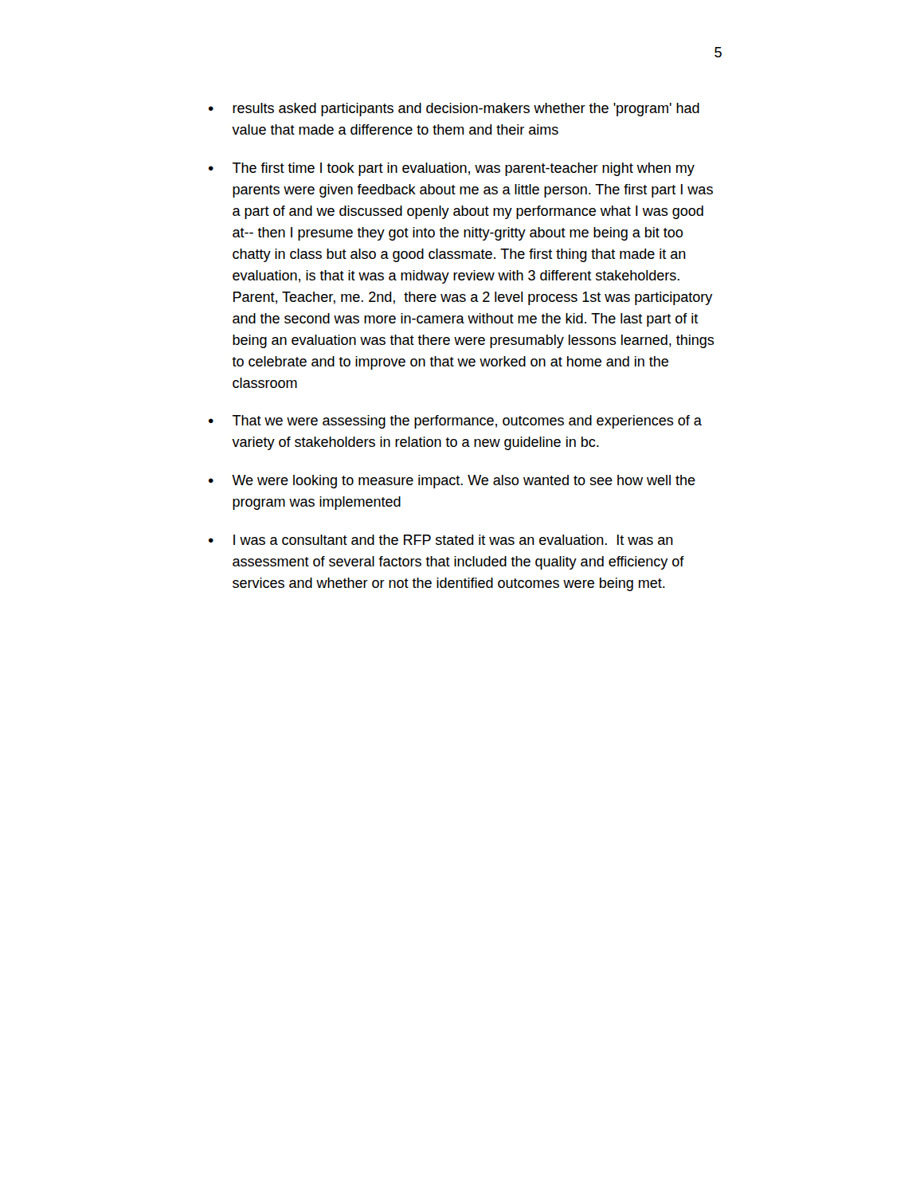5
results asked participants and decision-makers whether the 'program' had value that made a difference to them and their aims
The first time I took part in evaluation, was parent-teacher night when my parents were given feedback about me as a little person. The first part I was a part of and we discussed openly about my performance what I was good at-- then I presume they got into the nitty-gritty about me being a bit too chatty in class but also a good classmate. The first thing that made it an evaluation, is that it was a midway review with 3 different stakeholders. Parent, Teacher, me. 2nd, there was a 2 level process 1st was participatory and the second was more in-camera without me the kid. The last part of it being an evaluation was that there were presumably lessons learned, things to celebrate and to improve on that we worked on at home and in the classroom
That we were assessing the performance, outcomes and experiences of a variety of stakeholders in relation to a new guideline in bc.
We were looking to measure impact. We also wanted to see how well the program was implemented
I was a consultant and the RFP stated it was an evaluation. It was an assessment of several factors that included the quality and efficiency of services and whether or not the identified outcomes were being met.